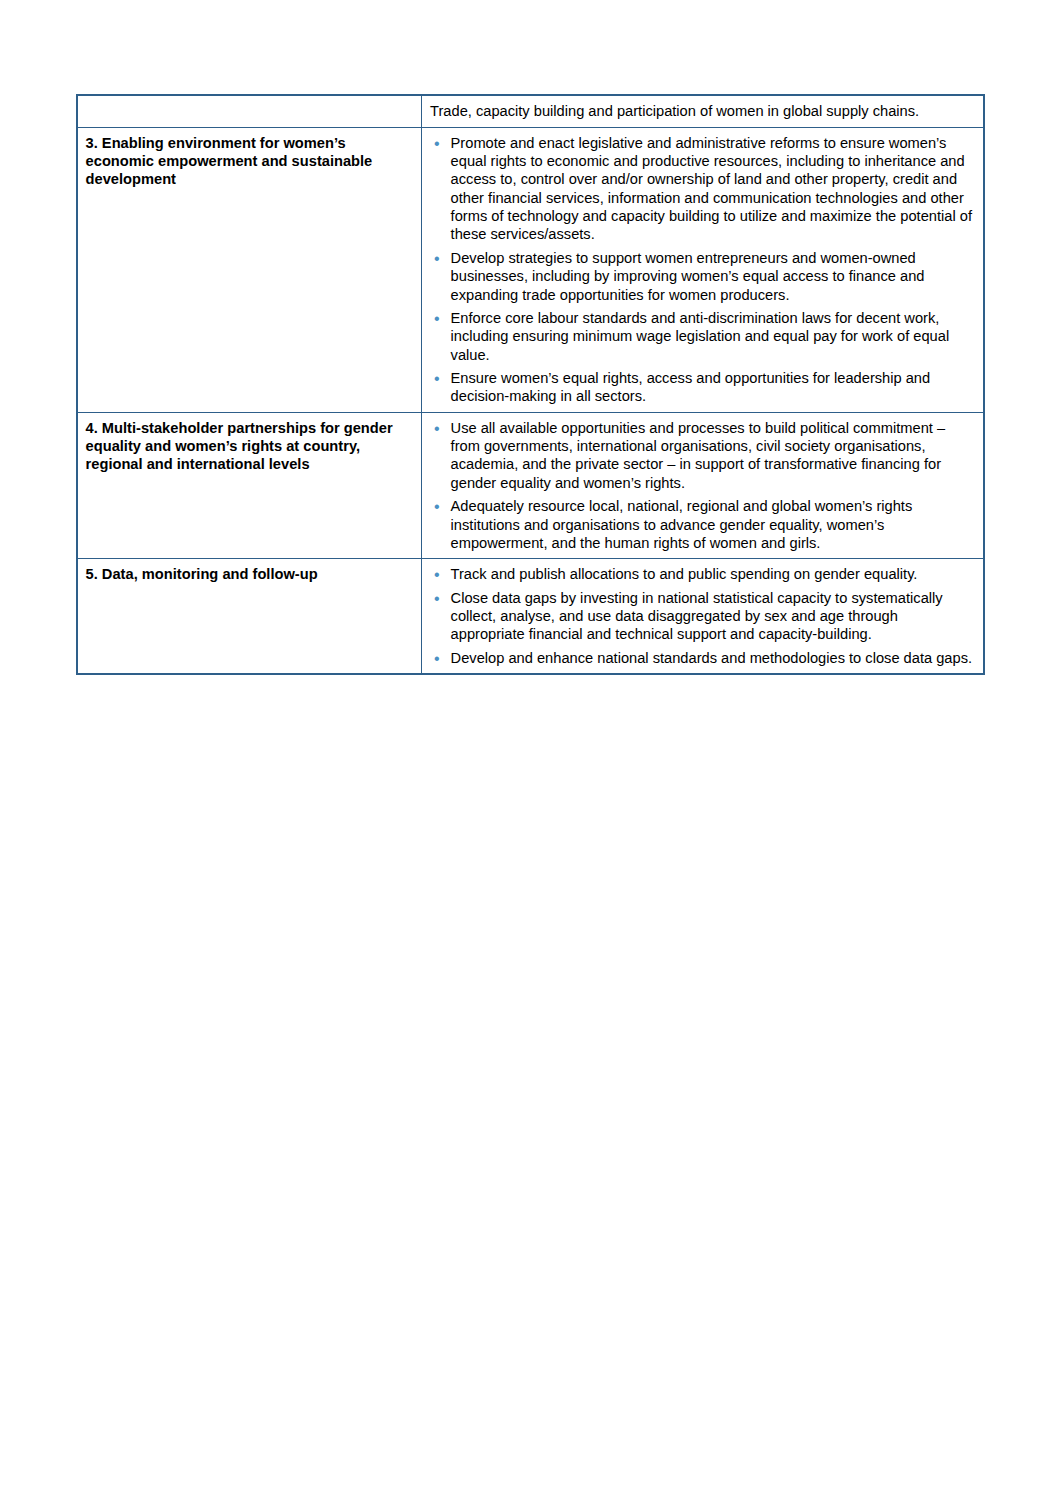| | Trade, capacity building and participation of women in global supply chains. |
| 3. Enabling environment for women’s economic empowerment and sustainable development | Promote and enact legislative and administrative reforms to ensure women’s equal rights to economic and productive resources, including to inheritance and access to, control over and/or ownership of land and other property, credit and other financial services, information and communication technologies and other forms of technology and capacity building to utilize and maximize the potential of these services/assets. Develop strategies to support women entrepreneurs and women-owned businesses, including by improving women’s equal access to finance and expanding trade opportunities for women producers. Enforce core labour standards and anti-discrimination laws for decent work, including ensuring minimum wage legislation and equal pay for work of equal value. Ensure women’s equal rights, access and opportunities for leadership and decision-making in all sectors. |
| 4. Multi-stakeholder partnerships for gender equality and women’s rights at country, regional and international levels | Use all available opportunities and processes to build political commitment – from governments, international organisations, civil society organisations, academia, and the private sector – in support of transformative financing for gender equality and women’s rights. Adequately resource local, national, regional and global women’s rights institutions and organisations to advance gender equality, women’s empowerment, and the human rights of women and girls. |
| 5. Data, monitoring and follow-up | Track and publish allocations to and public spending on gender equality. Close data gaps by investing in national statistical capacity to systematically collect, analyse, and use data disaggregated by sex and age through appropriate financial and technical support and capacity-building. Develop and enhance national standards and methodologies to close data gaps. |